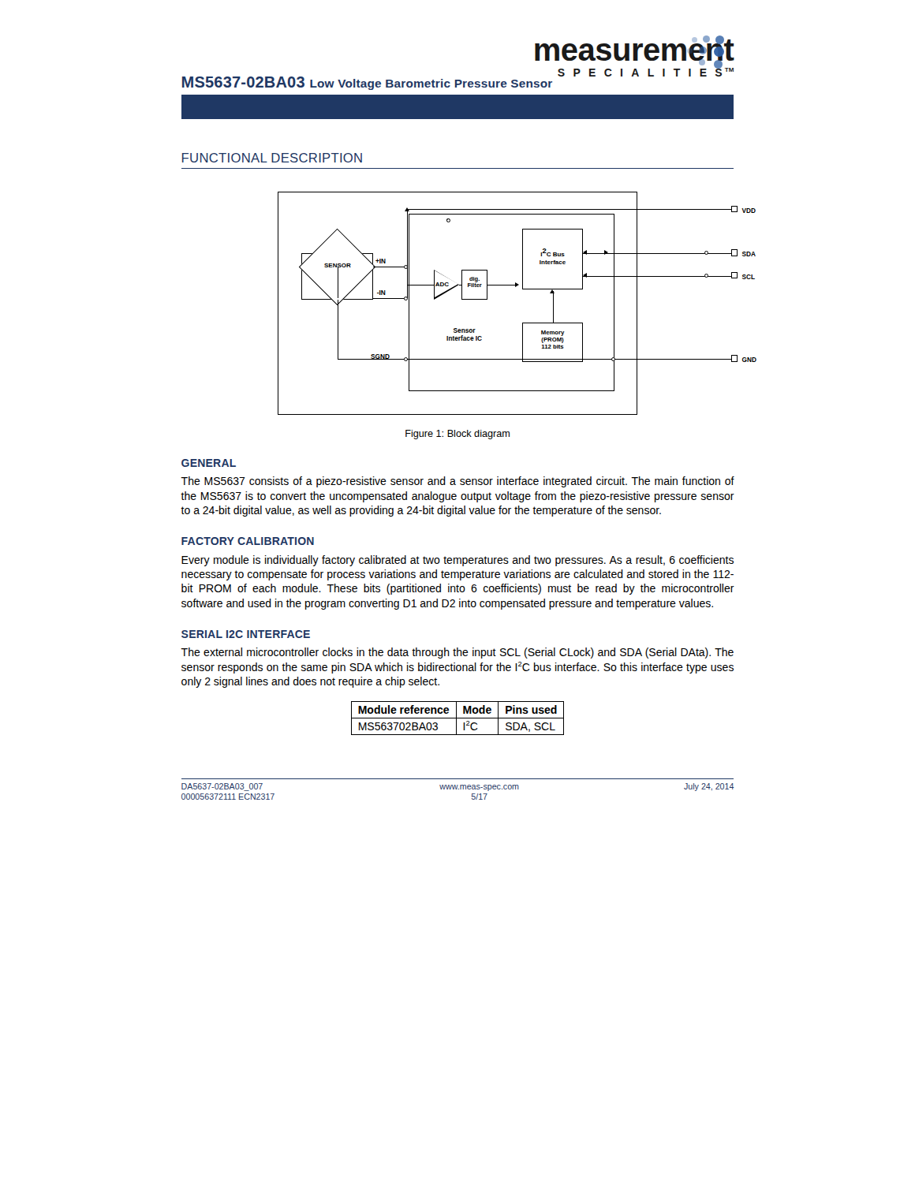measurement
S P E C I A L I T I E STM
MS5637-02BA03 Low Voltage Barometric Pressure Sensor
FUNCTIONAL DESCRIPTION
SENSOR
+IN
-IN
SGND
ADC
dig.
Filter
I2C Bus
Interface
Memory
(PROM)
112 bits
VDD
SDA
SCL
GND
Sensor
Interface IC
Figure 1: Block diagram
GENERAL
The MS5637 consists of a piezo-resistive sensor and a sensor interface integrated circuit. The main function of the MS5637 is to convert the uncompensated analogue output voltage from the piezo-resistive pressure sensor to a 24-bit digital value, as well as providing a 24-bit digital value for the temperature of the sensor.
FACTORY CALIBRATION
Every module is individually factory calibrated at two temperatures and two pressures. As a result, 6 coefficients necessary to compensate for process variations and temperature variations are calculated and stored in the 112-bit PROM of each module. These bits (partitioned into 6 coefficients) must be read by the microcontroller software and used in the program converting D1 and D2 into compensated pressure and temperature values.
SERIAL I2C INTERFACE
The external microcontroller clocks in the data through the input SCL (Serial CLock) and SDA (Serial DAta). The sensor responds on the same pin SDA which is bidirectional for the I2C bus interface. So this interface type uses only 2 signal lines and does not require a chip select.
| Module reference | Mode | Pins used |
| --- | --- | --- |
| MS563702BA03 | I 2 C | SDA, SCL |
DA5637-02BA03_007
000056372111 ECN2317
www.meas-spec.com
5/17
July 24, 2014